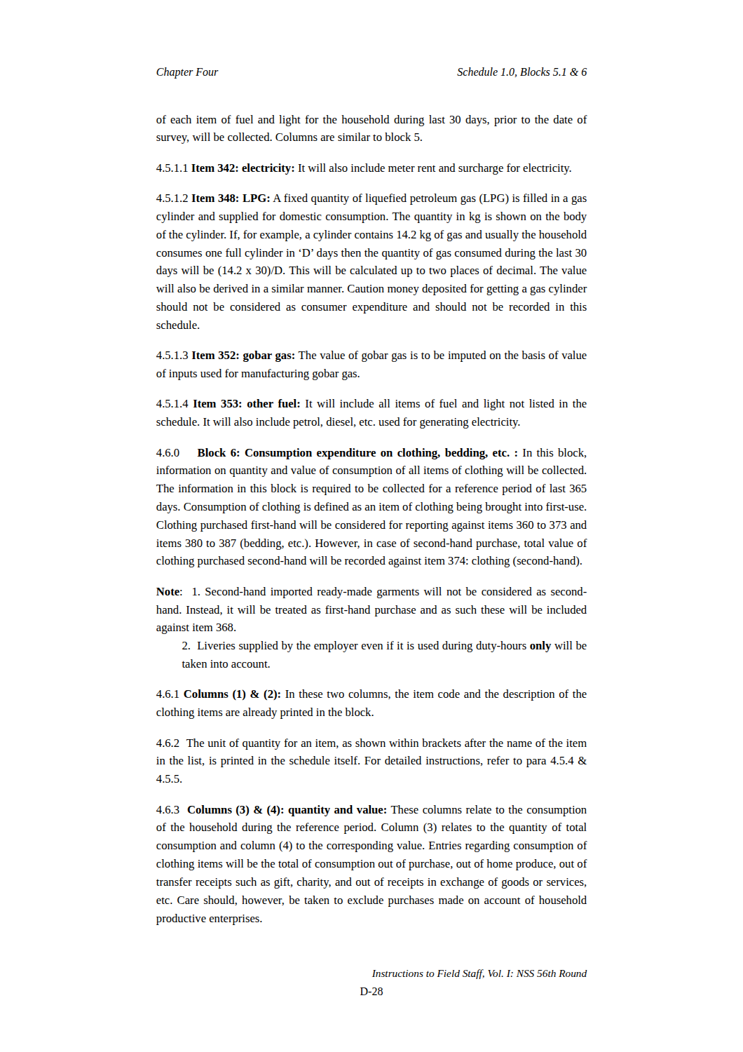Chapter Four
Schedule 1.0, Blocks 5.1 & 6
of each item of fuel and light for the household during last 30 days, prior to the date of survey, will be collected. Columns are similar to block 5.
4.5.1.1 Item 342: electricity: It will also include meter rent and surcharge for electricity.
4.5.1.2 Item 348: LPG: A fixed quantity of liquefied petroleum gas (LPG) is filled in a gas cylinder and supplied for domestic consumption. The quantity in kg is shown on the body of the cylinder. If, for example, a cylinder contains 14.2 kg of gas and usually the household consumes one full cylinder in ‘D’ days then the quantity of gas consumed during the last 30 days will be (14.2 x 30)/D. This will be calculated up to two places of decimal. The value will also be derived in a similar manner. Caution money deposited for getting a gas cylinder should not be considered as consumer expenditure and should not be recorded in this schedule.
4.5.1.3 Item 352: gobar gas: The value of gobar gas is to be imputed on the basis of value of inputs used for manufacturing gobar gas.
4.5.1.4 Item 353: other fuel: It will include all items of fuel and light not listed in the schedule. It will also include petrol, diesel, etc. used for generating electricity.
4.6.0 Block 6: Consumption expenditure on clothing, bedding, etc. : In this block, information on quantity and value of consumption of all items of clothing will be collected. The information in this block is required to be collected for a reference period of last 365 days. Consumption of clothing is defined as an item of clothing being brought into first-use. Clothing purchased first-hand will be considered for reporting against items 360 to 373 and items 380 to 387 (bedding, etc.). However, in case of second-hand purchase, total value of clothing purchased second-hand will be recorded against item 374: clothing (second-hand).
Note: 1. Second-hand imported ready-made garments will not be considered as second-hand. Instead, it will be treated as first-hand purchase and as such these will be included against item 368. 2. Liveries supplied by the employer even if it is used during duty-hours only will be taken into account.
4.6.1 Columns (1) & (2): In these two columns, the item code and the description of the clothing items are already printed in the block.
4.6.2 The unit of quantity for an item, as shown within brackets after the name of the item in the list, is printed in the schedule itself. For detailed instructions, refer to para 4.5.4 & 4.5.5.
4.6.3 Columns (3) & (4): quantity and value: These columns relate to the consumption of the household during the reference period. Column (3) relates to the quantity of total consumption and column (4) to the corresponding value. Entries regarding consumption of clothing items will be the total of consumption out of purchase, out of home produce, out of transfer receipts such as gift, charity, and out of receipts in exchange of goods or services, etc. Care should, however, be taken to exclude purchases made on account of household productive enterprises.
Instructions to Field Staff, Vol. I: NSS 56th Round
D-28